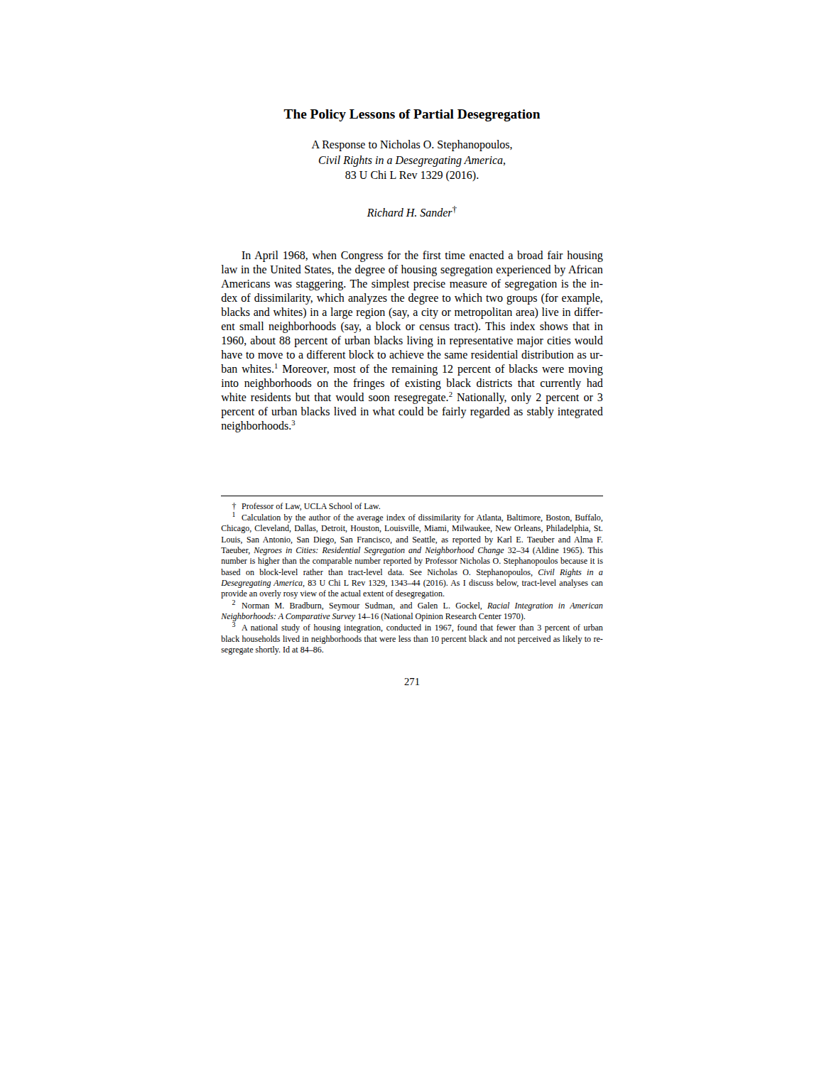The Policy Lessons of Partial Desegregation
A Response to Nicholas O. Stephanopoulos,
Civil Rights in a Desegregating America,
83 U Chi L Rev 1329 (2016).
Richard H. Sander†
In April 1968, when Congress for the first time enacted a broad fair housing law in the United States, the degree of housing segregation experienced by African Americans was staggering. The simplest precise measure of segregation is the index of dissimilarity, which analyzes the degree to which two groups (for example, blacks and whites) in a large region (say, a city or metropolitan area) live in different small neighborhoods (say, a block or census tract). This index shows that in 1960, about 88 percent of urban blacks living in representative major cities would have to move to a different block to achieve the same residential distribution as urban whites.1 Moreover, most of the remaining 12 percent of blacks were moving into neighborhoods on the fringes of existing black districts that currently had white residents but that would soon resegregate.2 Nationally, only 2 percent or 3 percent of urban blacks lived in what could be fairly regarded as stably integrated neighborhoods.3
†Professor of Law, UCLA School of Law.
1 Calculation by the author of the average index of dissimilarity for Atlanta, Baltimore, Boston, Buffalo, Chicago, Cleveland, Dallas, Detroit, Houston, Louisville, Miami, Milwaukee, New Orleans, Philadelphia, St. Louis, San Antonio, San Diego, San Francisco, and Seattle, as reported by Karl E. Taeuber and Alma F. Taeuber, Negroes in Cities: Residential Segregation and Neighborhood Change 32–34 (Aldine 1965). This number is higher than the comparable number reported by Professor Nicholas O. Stephanopoulos because it is based on block-level rather than tract-level data. See Nicholas O. Stephanopoulos, Civil Rights in a Desegregating America, 83 U Chi L Rev 1329, 1343–44 (2016). As I discuss below, tract-level analyses can provide an overly rosy view of the actual extent of desegregation.
2 Norman M. Bradburn, Seymour Sudman, and Galen L. Gockel, Racial Integration in American Neighborhoods: A Comparative Survey 14–16 (National Opinion Research Center 1970).
3 A national study of housing integration, conducted in 1967, found that fewer than 3 percent of urban black households lived in neighborhoods that were less than 10 percent black and not perceived as likely to resegregate shortly. Id at 84–86.
271